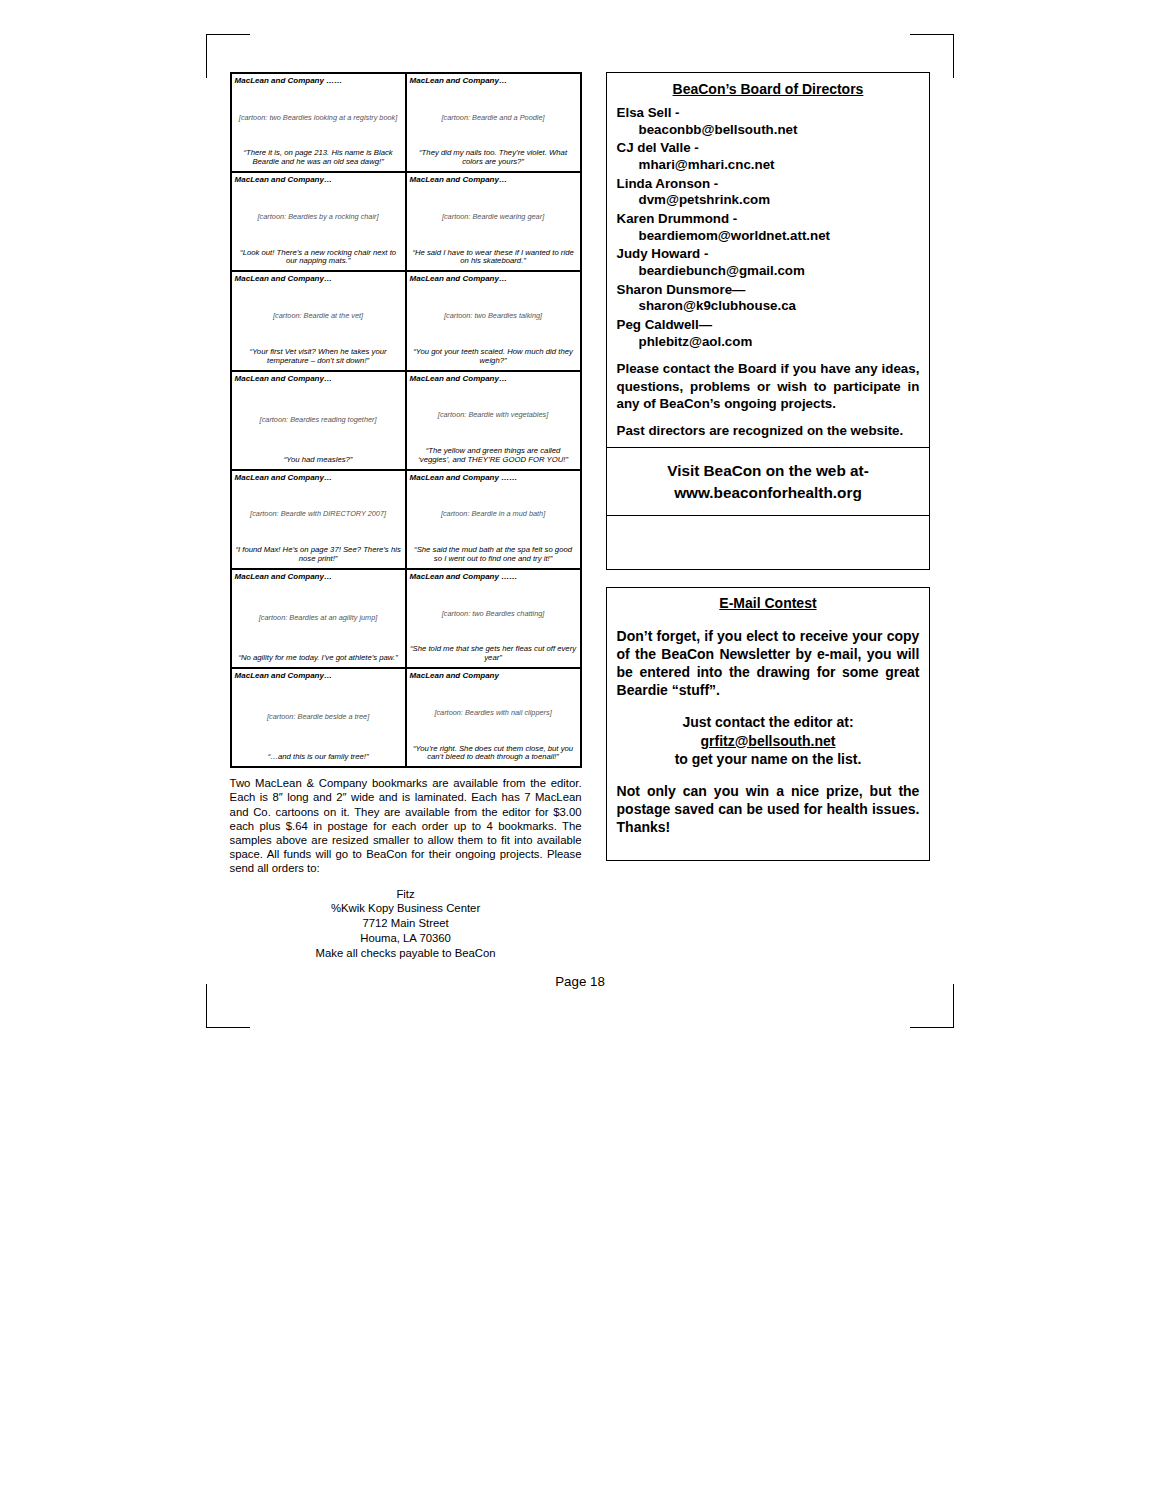MacLean and Company ……
[cartoon: two Beardies looking at a registry book]
“There it is, on page 213. His name is Black Beardie and he was an old sea dawg!”
MacLean and Company…
[cartoon: Beardie and a Poodle]
“They did my nails too. They’re violet. What colors are yours?”
MacLean and Company…
[cartoon: Beardies by a rocking chair]
“Look out! There’s a new rocking chair next to our napping mats.”
MacLean and Company…
[cartoon: Beardie wearing gear]
“He said I have to wear these if I wanted to ride on his skateboard.”
MacLean and Company…
[cartoon: Beardie at the vet]
“Your first Vet visit? When he takes your temperature – don’t sit down!”
MacLean and Company…
[cartoon: two Beardies talking]
“You got your teeth scaled. How much did they weigh?”
MacLean and Company…
[cartoon: Beardies reading together]
“You had measles?”
MacLean and Company…
[cartoon: Beardie with vegetables]
“The yellow and green things are called ‘veggies’, and THEY’RE GOOD FOR YOU!”
MacLean and Company…
[cartoon: Beardie with DIRECTORY 2007]
“I found Max! He’s on page 37! See? There’s his nose print!”
MacLean and Company ……
[cartoon: Beardie in a mud bath]
“She said the mud bath at the spa felt so good so I went out to find one and try it!”
MacLean and Company…
[cartoon: Beardies at an agility jump]
“No agility for me today. I’ve got athlete’s paw.”
MacLean and Company ……
[cartoon: two Beardies chatting]
“She told me that she gets her fleas cut off every year”
MacLean and Company…
[cartoon: Beardie beside a tree]
“…and this is our family tree!”
MacLean and Company
[cartoon: Beardies with nail clippers]
“You’re right. She does cut them close, but you can’t bleed to death through a toenail!”
Two MacLean & Company bookmarks are available from the editor. Each is 8″ long and 2″ wide and is laminated. Each has 7 MacLean and Co. cartoons on it. They are available from the editor for $3.00 each plus $.64 in postage for each order up to 4 bookmarks. The samples above are resized smaller to allow them to fit into available space. All funds will go to BeaCon for their ongoing projects. Please send all orders to:
Fitz
%Kwik Kopy Business Center
7712 Main Street
Houma, LA 70360
Make all checks payable to BeaCon
BeaCon’s Board of Directors
Elsa Sell - beaconbb@bellsouth.net
CJ del Valle - mhari@mhari.cnc.net
Linda Aronson - dvm@petshrink.com
Karen Drummond - beardiemom@worldnet.att.net
Judy Howard - beardiebunch@gmail.com
Sharon Dunsmore— sharon@k9clubhouse.ca
Peg Caldwell— phlebitz@aol.com
Please contact the Board if you have any ideas, questions, problems or wish to participate in any of BeaCon’s ongoing projects.
Past directors are recognized on the website.
Visit BeaCon on the web at-
www.beaconforhealth.org
E-Mail Contest
Don’t forget, if you elect to receive your copy of the BeaCon Newsletter by e-mail, you will be entered into the drawing for some great Beardie “stuff”.
Just contact the editor at:
grfitz@bellsouth.net
to get your name on the list.
Not only can you win a nice prize, but the postage saved can be used for health issues. Thanks!
Page 18